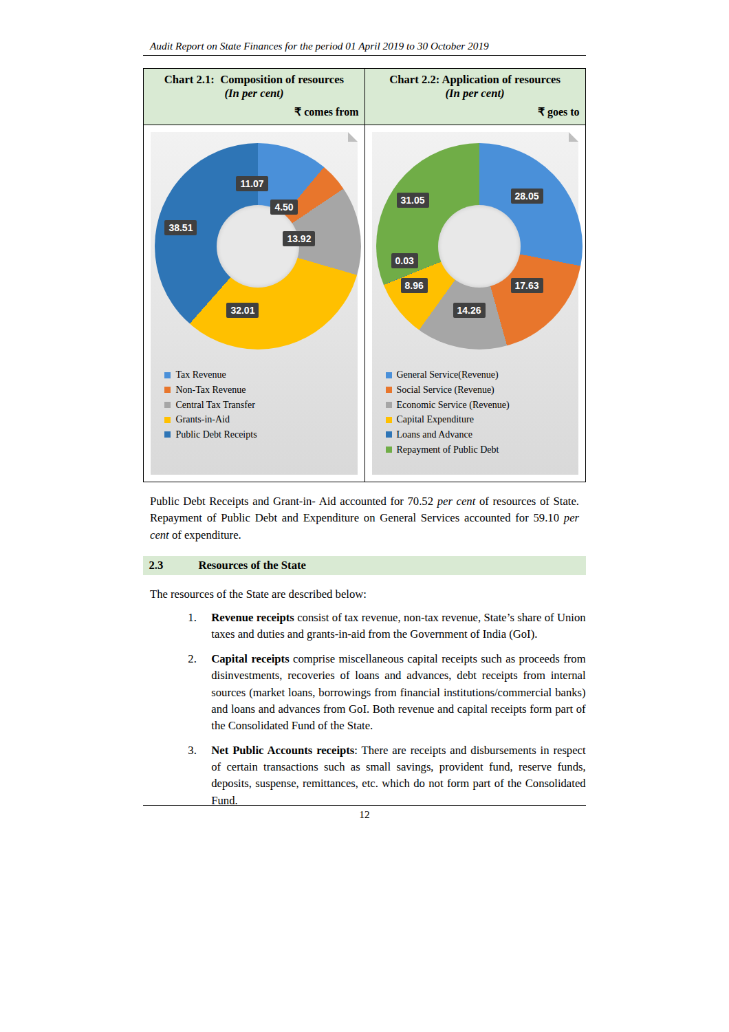Audit Report on State Finances for the period 01 April 2019 to 30 October 2019
| Chart 2.1: Composition of resources (In per cent) ₹ comes from | Chart 2.2: Application of resources (In per cent) ₹ goes to |
| --- | --- |
| 11.07 4.50 13.92 32.01 38.51 Tax Revenue Non-Tax Revenue Central Tax Transfer Grants-in-Aid Public Debt Receipts | 28.05 17.63 14.26 8.96 0.03 31.05 General Service(Revenue) Social Service (Revenue) Economic Service (Revenue) Capital Expenditure Loans and Advance Repayment of Public Debt |
Public Debt Receipts and Grant-in- Aid accounted for 70.52 per cent of resources of State. Repayment of Public Debt and Expenditure on General Services accounted for 59.10 per cent of expenditure.
2.3 Resources of the State
The resources of the State are described below:
Revenue receipts consist of tax revenue, non-tax revenue, State’s share of Union taxes and duties and grants-in-aid from the Government of India (GoI).
Capital receipts comprise miscellaneous capital receipts such as proceeds from disinvestments, recoveries of loans and advances, debt receipts from internal sources (market loans, borrowings from financial institutions/commercial banks) and loans and advances from GoI. Both revenue and capital receipts form part of the Consolidated Fund of the State.
Net Public Accounts receipts: There are receipts and disbursements in respect of certain transactions such as small savings, provident fund, reserve funds, deposits, suspense, remittances, etc. which do not form part of the Consolidated Fund.
12